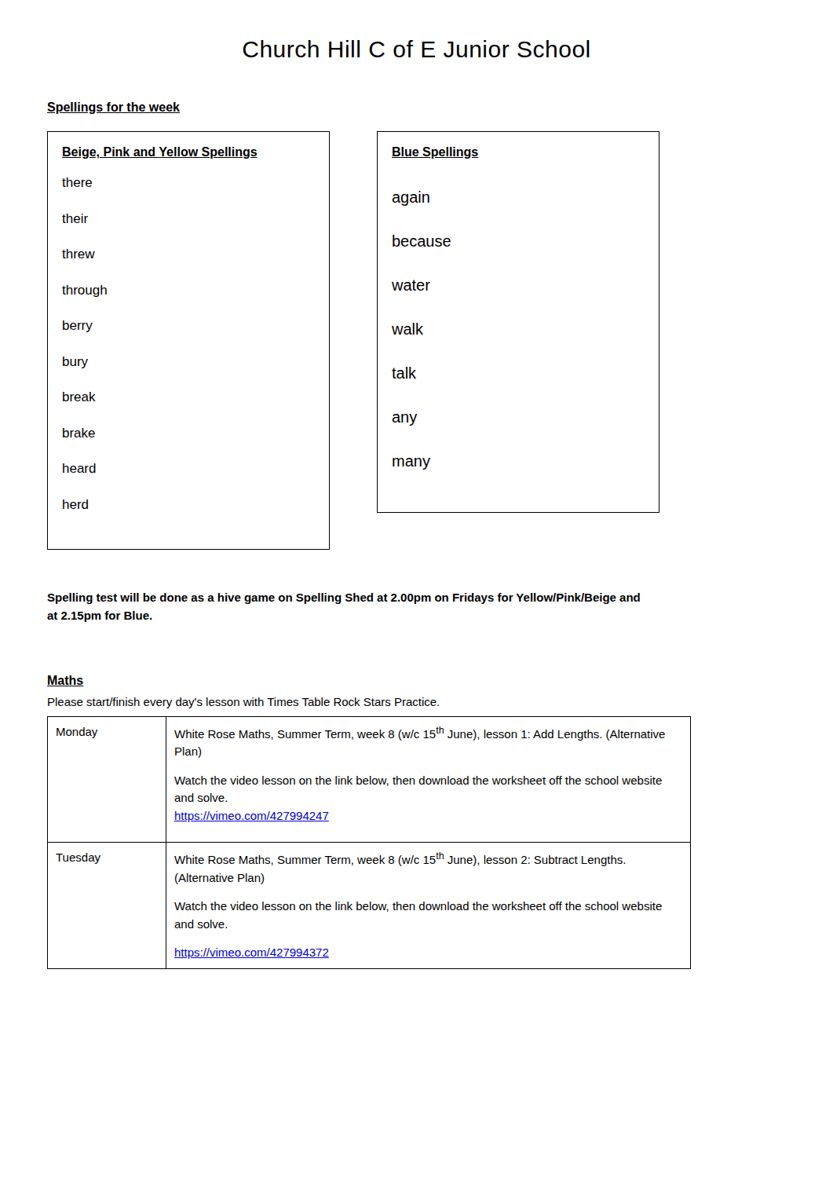Church Hill C of E Junior School
Spellings for the week
Beige, Pink and Yellow Spellings
there
their
threw
through
berry
bury
break
brake
heard
herd
Blue Spellings
again
because
water
walk
talk
any
many
Spelling test will be done as a hive game on Spelling Shed at 2.00pm on Fridays for Yellow/Pink/Beige and at 2.15pm for Blue.
Maths
Please start/finish every day's lesson with Times Table Rock Stars Practice.
| Monday | White Rose Maths, Summer Term, week 8 (w/c 15 th June), lesson 1: Add Lengths. (Alternative Plan) Watch the video lesson on the link below, then download the worksheet off the school website and solve. https://vimeo.com/427994247 |
| Tuesday | White Rose Maths, Summer Term, week 8 (w/c 15 th June), lesson 2: Subtract Lengths. (Alternative Plan) Watch the video lesson on the link below, then download the worksheet off the school website and solve. https://vimeo.com/427994372 |